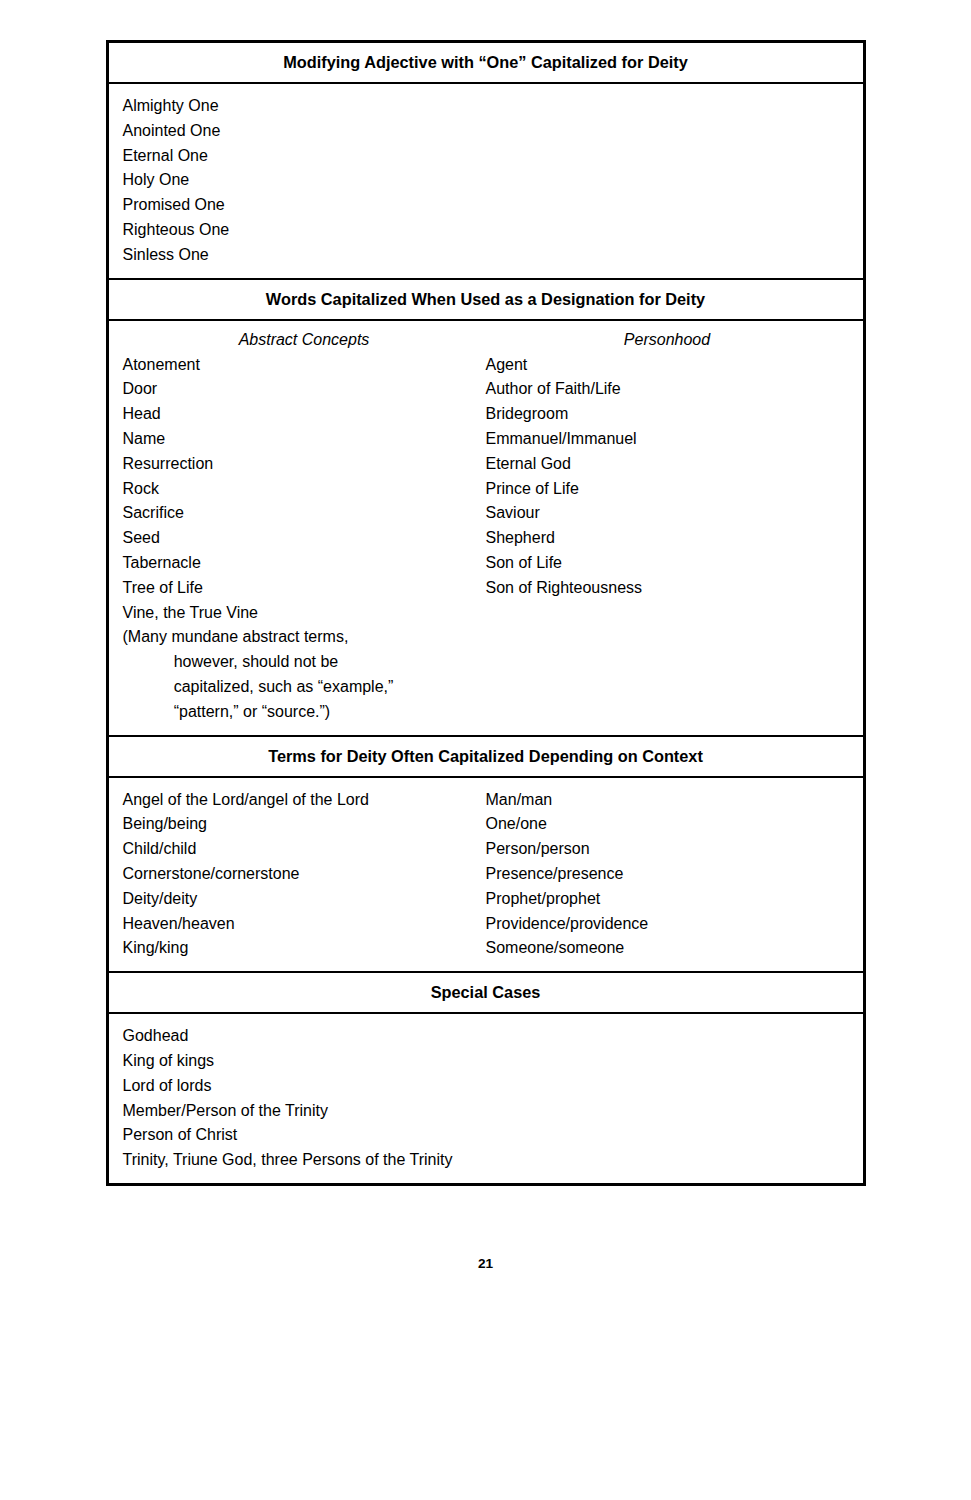| Modifying Adjective with “One” Capitalized for Deity |
| --- |
| Almighty One Anointed One Eternal One Holy One Promised One Righteous One Sinless One |
| Words Capitalized When Used as a Designation for Deity |
| / Abstract Concepts Atonement Door Head Name Resurrection Rock Sacrifice Seed Tabernacle Tree of Life Vine, the True Vine (Many mundane abstract terms, however, should not be capitalized, such as “example,” “pattern,” or “source.”) / Personhood Agent Author of Faith/Life Bridegroom Emmanuel/Immanuel Eternal God Prince of Life Saviour Shepherd Son of Life Son of Righteousness / |
| Terms for Deity Often Capitalized Depending on Context |
| / Angel of the Lord/angel of the Lord / Man/man / / Being/being / One/one / / Child/child / Person/person / / Cornerstone/cornerstone / Presence/presence / / Deity/deity / Prophet/prophet / / Heaven/heaven / Providence/providence / / King/king / Someone/someone / |
| Special Cases |
| Godhead King of kings Lord of lords Member/Person of the Trinity Person of Christ Trinity, Triune God, three Persons of the Trinity |
21